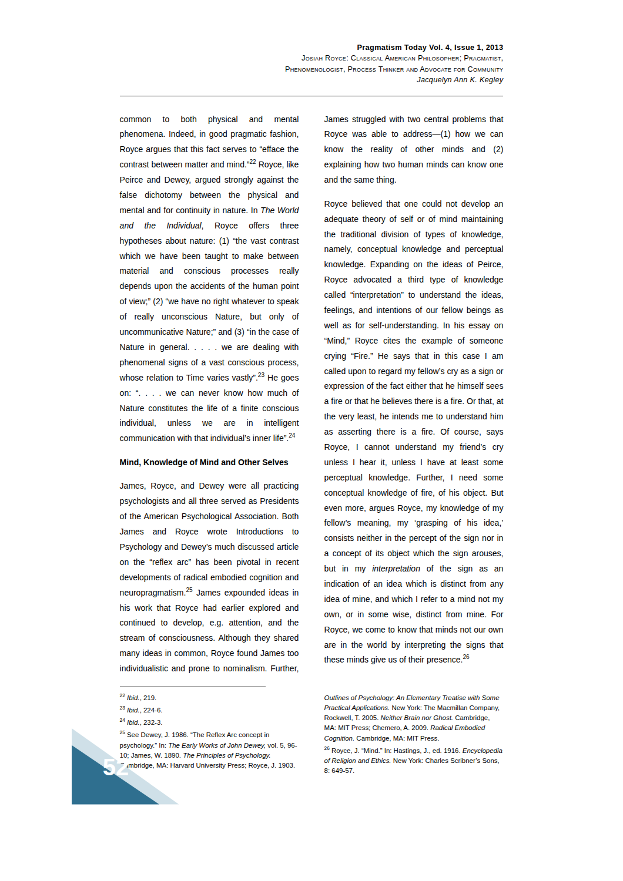Pragmatism Today Vol. 4, Issue 1, 2013
Josiah Royce: Classical American Philosopher; Pragmatist,
Phenomenologist, Process Thinker and Advocate for Community
Jacquelyn Ann K. Kegley
common to both physical and mental phenomena. Indeed, in good pragmatic fashion, Royce argues that this fact serves to “efface the contrast between matter and mind.”22 Royce, like Peirce and Dewey, argued strongly against the false dichotomy between the physical and mental and for continuity in nature. In The World and the Individual, Royce offers three hypotheses about nature: (1) “the vast contrast which we have been taught to make between material and conscious processes really depends upon the accidents of the human point of view;” (2) “we have no right whatever to speak of really unconscious Nature, but only of uncommunicative Nature;” and (3) “in the case of Nature in general. . . . . we are dealing with phenomenal signs of a vast conscious process, whose relation to Time varies vastly”.23 He goes on: “. . . . we can never know how much of Nature constitutes the life of a finite conscious individual, unless we are in intelligent communication with that individual’s inner life”.24
Mind, Knowledge of Mind and Other Selves
James, Royce, and Dewey were all practicing psychologists and all three served as Presidents of the American Psychological Association. Both James and Royce wrote Introductions to Psychology and Dewey’s much discussed article on the “reflex arc” has been pivotal in recent developments of radical embodied cognition and neuropragmatism.25 James expounded ideas in his work that Royce had earlier explored and continued to develop, e.g. attention, and the stream of consciousness. Although they shared many ideas in common, Royce found James too individualistic and prone to nominalism. Further, James struggled with two central problems that Royce was able to address—(1) how we can know the reality of other minds and (2) explaining how two human minds can know one and the same thing.
Royce believed that one could not develop an adequate theory of self or of mind maintaining the traditional division of types of knowledge, namely, conceptual knowledge and perceptual knowledge. Expanding on the ideas of Peirce, Royce advocated a third type of knowledge called “interpretation” to understand the ideas, feelings, and intentions of our fellow beings as well as for self-understanding. In his essay on “Mind,” Royce cites the example of someone crying “Fire.” He says that in this case I am called upon to regard my fellow’s cry as a sign or expression of the fact either that he himself sees a fire or that he believes there is a fire. Or that, at the very least, he intends me to understand him as asserting there is a fire. Of course, says Royce, I cannot understand my friend’s cry unless I hear it, unless I have at least some perceptual knowledge. Further, I need some conceptual knowledge of fire, of his object. But even more, argues Royce, my knowledge of my fellow’s meaning, my ‘grasping of his idea,’ consists neither in the percept of the sign nor in a concept of its object which the sign arouses, but in my interpretation of the sign as an indication of an idea which is distinct from any idea of mine, and which I refer to a mind not my own, or in some wise, distinct from mine. For Royce, we come to know that minds not our own are in the world by interpreting the signs that these minds give us of their presence.26
22 Ibid., 219.
23 Ibid., 224-6.
24 Ibid., 232-3.
25 See Dewey, J. 1986. “The Reflex Arc concept in psychology.” In: The Early Works of John Dewey, vol. 5, 96-10; James, W. 1890. The Principles of Psychology. Cambridge, MA: Harvard University Press; Royce, J. 1903. Outlines of Psychology: An Elementary Treatise with Some Practical Applications. New York: The Macmillan Company, Rockwell, T. 2005. Neither Brain nor Ghost. Cambridge, MA: MIT Press; Chemero, A. 2009. Radical Embodied Cognition. Cambridge, MA: MIT Press.
26 Royce, J. “Mind.” In: Hastings, J., ed. 1916. Encyclopedia of Religion and Ethics. New York: Charles Scribner’s Sons, 8: 649-57.
52